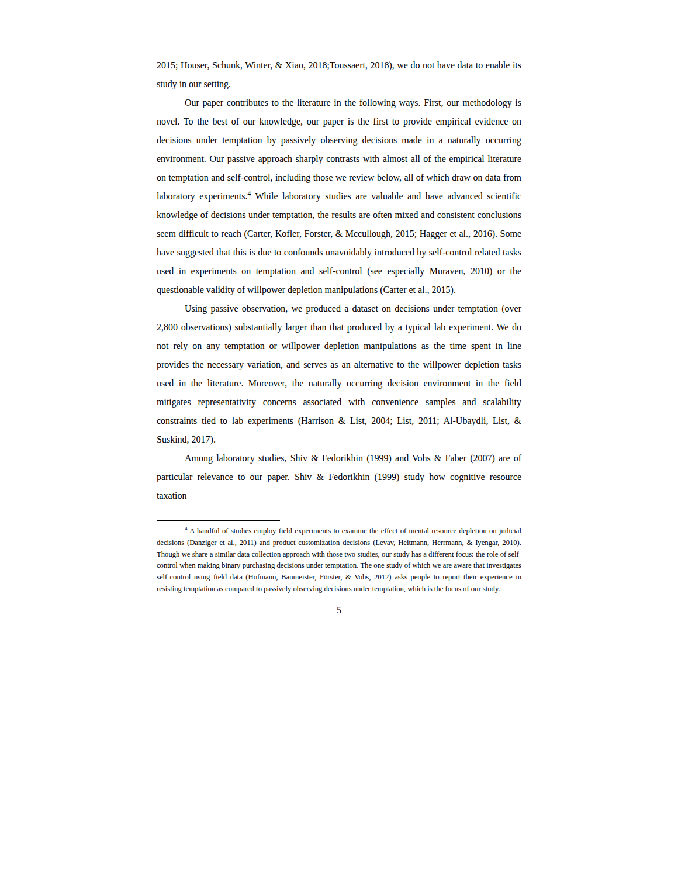2015; Houser, Schunk, Winter, & Xiao, 2018;Toussaert, 2018), we do not have data to enable its study in our setting.
Our paper contributes to the literature in the following ways. First, our methodology is novel. To the best of our knowledge, our paper is the first to provide empirical evidence on decisions under temptation by passively observing decisions made in a naturally occurring environment. Our passive approach sharply contrasts with almost all of the empirical literature on temptation and self-control, including those we review below, all of which draw on data from laboratory experiments.4 While laboratory studies are valuable and have advanced scientific knowledge of decisions under temptation, the results are often mixed and consistent conclusions seem difficult to reach (Carter, Kofler, Forster, & Mccullough, 2015; Hagger et al., 2016). Some have suggested that this is due to confounds unavoidably introduced by self-control related tasks used in experiments on temptation and self-control (see especially Muraven, 2010) or the questionable validity of willpower depletion manipulations (Carter et al., 2015).
Using passive observation, we produced a dataset on decisions under temptation (over 2,800 observations) substantially larger than that produced by a typical lab experiment. We do not rely on any temptation or willpower depletion manipulations as the time spent in line provides the necessary variation, and serves as an alternative to the willpower depletion tasks used in the literature. Moreover, the naturally occurring decision environment in the field mitigates representativity concerns associated with convenience samples and scalability constraints tied to lab experiments (Harrison & List, 2004; List, 2011; Al-Ubaydli, List, & Suskind, 2017).
Among laboratory studies, Shiv & Fedorikhin (1999) and Vohs & Faber (2007) are of particular relevance to our paper. Shiv & Fedorikhin (1999) study how cognitive resource taxation
4 A handful of studies employ field experiments to examine the effect of mental resource depletion on judicial decisions (Danziger et al., 2011) and product customization decisions (Levav, Heitmann, Herrmann, & Iyengar, 2010). Though we share a similar data collection approach with those two studies, our study has a different focus: the role of self-control when making binary purchasing decisions under temptation. The one study of which we are aware that investigates self-control using field data (Hofmann, Baumeister, Förster, & Vohs, 2012) asks people to report their experience in resisting temptation as compared to passively observing decisions under temptation, which is the focus of our study.
5